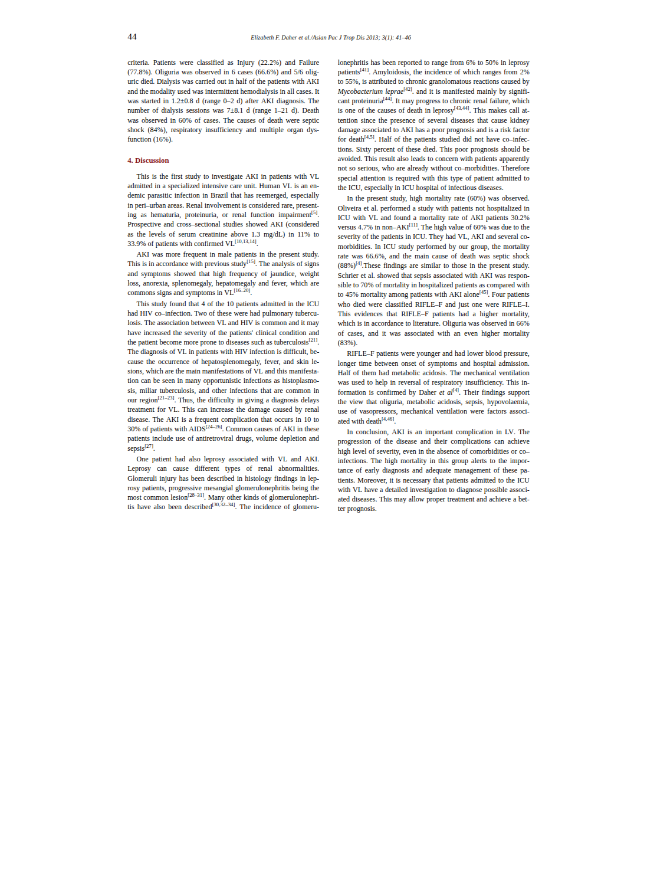44
Elizabeth F. Daher et al./Asian Pac J Trop Dis 2013; 3(1): 41–46
criteria. Patients were classified as Injury (22.2%) and Failure (77.8%). Oliguria was observed in 6 cases (66.6%) and 5/6 oliguric died. Dialysis was carried out in half of the patients with AKI and the modality used was intermittent hemodialysis in all cases. It was started in 1.2±0.8 d (range 0–2 d) after AKI diagnosis. The number of dialysis sessions was 7±8.1 d (range 1–21 d). Death was observed in 60% of cases. The causes of death were septic shock (84%), respiratory insufficiency and multiple organ dysfunction (16%).
4. Discussion
This is the first study to investigate AKI in patients with VL admitted in a specialized intensive care unit. Human VL is an endemic parasitic infection in Brazil that has reemerged, especially in peri–urban areas. Renal involvement is considered rare, presenting as hematuria, proteinuria, or renal function impairment[5]. Prospective and cross–sectional studies showed AKI (considered as the levels of serum creatinine above 1.3 mg/dL) in 11% to 33.9% of patients with confirmed VL[10,13,14].
AKI was more frequent in male patients in the present study. This is in accordance with previous study[15]. The analysis of signs and symptoms showed that high frequency of jaundice, weight loss, anorexia, splenomegaly, hepatomegaly and fever, which are commons signs and symptoms in VL[16–20].
This study found that 4 of the 10 patients admitted in the ICU had HIV co–infection. Two of these were had pulmonary tuberculosis. The association between VL and HIV is common and it may have increased the severity of the patients' clinical condition and the patient become more prone to diseases such as tuberculosis[21]. The diagnosis of VL in patients with HIV infection is difficult, because the occurrence of hepatosplenomegaly, fever, and skin lesions, which are the main manifestations of VL and this manifestation can be seen in many opportunistic infections as histoplasmosis, miliar tuberculosis, and other infections that are common in our region[21–23]. Thus, the difficulty in giving a diagnosis delays treatment for VL. This can increase the damage caused by renal disease. The AKI is a frequent complication that occurs in 10 to 30% of patients with AIDS[24–26]. Common causes of AKI in these patients include use of antiretroviral drugs, volume depletion and sepsis[27].
One patient had also leprosy associated with VL and AKI. Leprosy can cause different types of renal abnormalities. Glomeruli injury has been described in histology findings in leprosy patients, progressive mesangial glomerulonephritis being the most common lesion[28–31]. Many other kinds of glomerulonephritis have also been described[30,32–34]. The incidence of glomerulonephritis has been reported to range from 6% to 50% in leprosy patients[41]. Amyloidosis, the incidence of which ranges from 2% to 55%, is attributed to chronic granolomatous reactions caused by Mycobacterium leprae[42]. and it is manifested mainly by significant proteinuria[44]. It may progress to chronic renal failure, which is one of the causes of death in leprosy[43,44]. This makes call attention since the presence of several diseases that cause kidney damage associated to AKI has a poor prognosis and is a risk factor for death[4,5]. Half of the patients studied did not have co–infections. Sixty percent of these died. This poor prognosis should be avoided. This result also leads to concern with patients apparently not so serious, who are already without co–morbidities. Therefore special attention is required with this type of patient admitted to the ICU, especially in ICU hospital of infectious diseases.
In the present study, high mortality rate (60%) was observed. Oliveira et al. performed a study with patients not hospitalized in ICU with VL and found a mortality rate of AKI patients 30.2% versus 4.7% in non–AKI[11]. The high value of 60% was due to the severity of the patients in ICU. They had VL, AKI and several comorbidities. In ICU study performed by our group, the mortality rate was 66.6%, and the main cause of death was septic shock (88%)[4].These findings are similar to those in the present study. Schrier et al. showed that sepsis associated with AKI was responsible to 70% of mortality in hospitalized patients as compared with to 45% mortality among patients with AKI alone[45]. Four patients who died were classified RIFLE–F and just one were RIFLE–I. This evidences that RIFLE–F patients had a higher mortality, which is in accordance to literature. Oliguria was observed in 66% of cases, and it was associated with an even higher mortality (83%).
RIFLE–F patients were younger and had lower blood pressure, longer time between onset of symptoms and hospital admission. Half of them had metabolic acidosis. The mechanical ventilation was used to help in reversal of respiratory insufficiency. This information is confirmed by Daher et al[4]. Their findings support the view that oliguria, metabolic acidosis, sepsis, hypovolaemia, use of vasopressors, mechanical ventilation were factors associated with death[4,46].
In conclusion, AKI is an important complication in LV. The progression of the disease and their complications can achieve high level of severity, even in the absence of comorbidities or co–infections. The high mortality in this group alerts to the importance of early diagnosis and adequate management of these patients. Moreover, it is necessary that patients admitted to the ICU with VL have a detailed investigation to diagnose possible associated diseases. This may allow proper treatment and achieve a better prognosis.